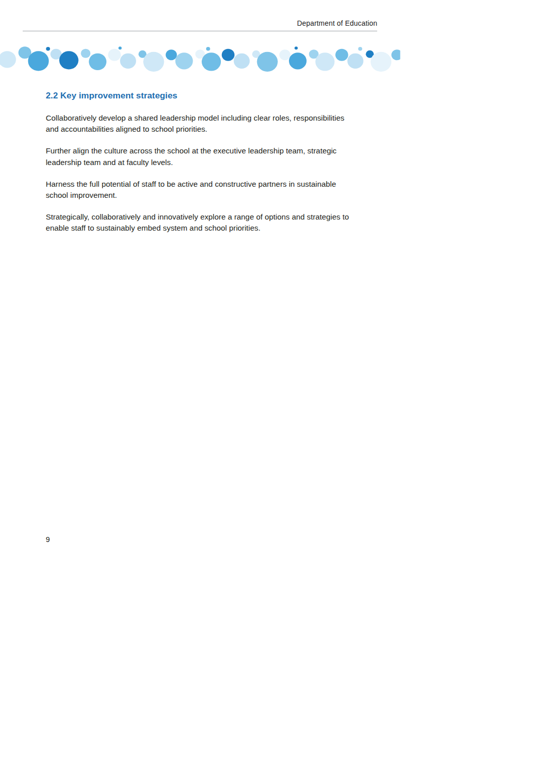Department of Education
2.2 Key improvement strategies
Collaboratively develop a shared leadership model including clear roles, responsibilities and accountabilities aligned to school priorities.
Further align the culture across the school at the executive leadership team, strategic leadership team and at faculty levels.
Harness the full potential of staff to be active and constructive partners in sustainable school improvement.
Strategically, collaboratively and innovatively explore a range of options and strategies to enable staff to sustainably embed system and school priorities.
9